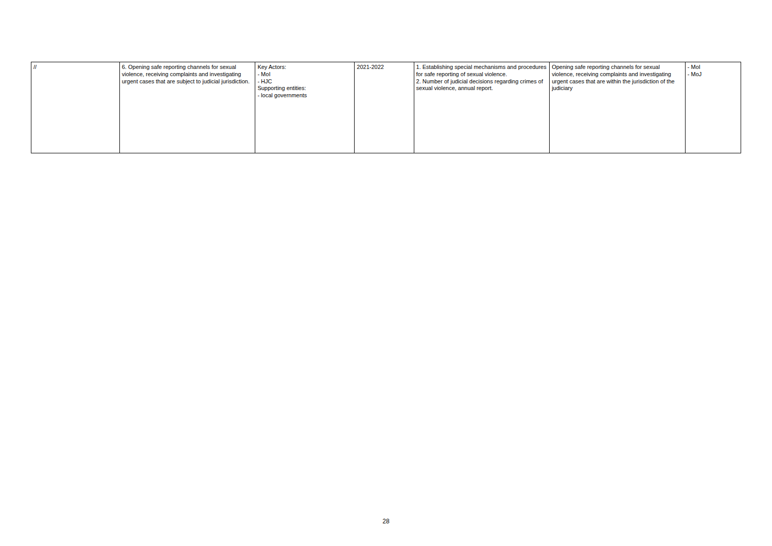| // | 6. Opening safe reporting channels for sexual violence, receiving complaints and investigating urgent cases that are subject to judicial jurisdiction. | Key Actors: - MoI - HJC Supporting entities: - local governments | 2021-2022 | 1. Establishing special mechanisms and procedures for safe reporting of sexual violence. 2. Number of judicial decisions regarding crimes of sexual violence, annual report. | Opening safe reporting channels for sexual violence, receiving complaints and investigating urgent cases that are within the jurisdiction of the judiciary | - MoI - MoJ |
28